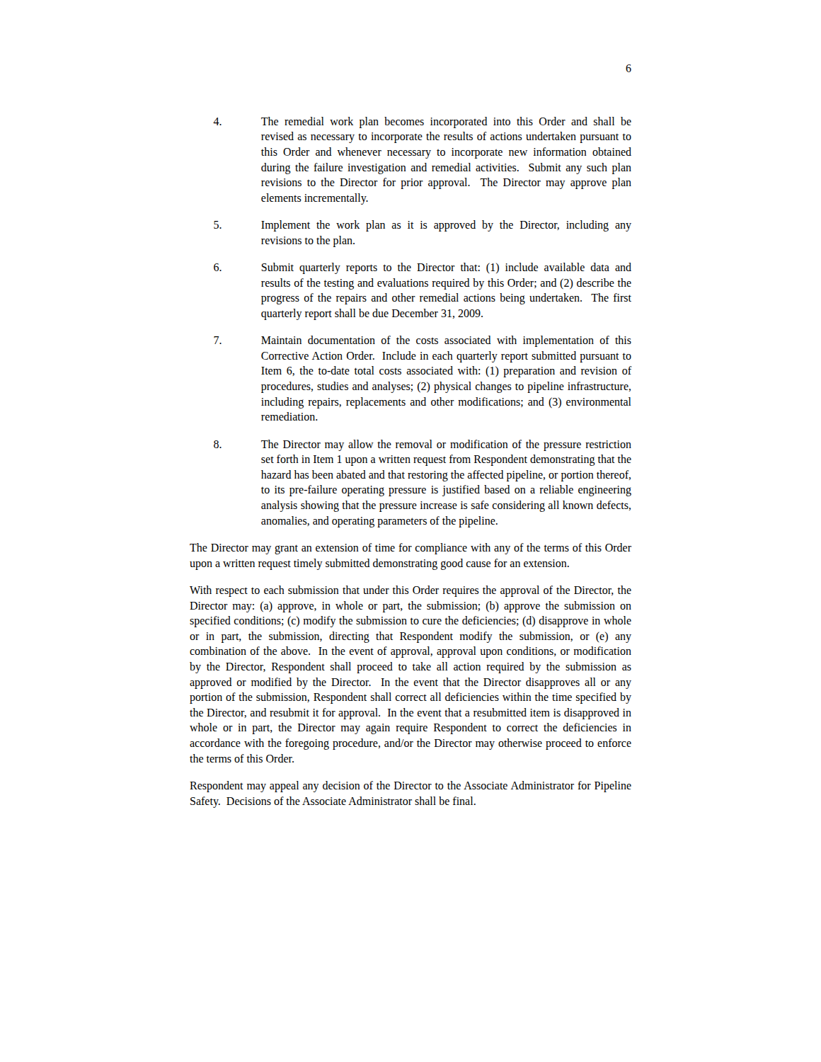6
4. The remedial work plan becomes incorporated into this Order and shall be revised as necessary to incorporate the results of actions undertaken pursuant to this Order and whenever necessary to incorporate new information obtained during the failure investigation and remedial activities. Submit any such plan revisions to the Director for prior approval. The Director may approve plan elements incrementally.
5. Implement the work plan as it is approved by the Director, including any revisions to the plan.
6. Submit quarterly reports to the Director that: (1) include available data and results of the testing and evaluations required by this Order; and (2) describe the progress of the repairs and other remedial actions being undertaken. The first quarterly report shall be due December 31, 2009.
7. Maintain documentation of the costs associated with implementation of this Corrective Action Order. Include in each quarterly report submitted pursuant to Item 6, the to-date total costs associated with: (1) preparation and revision of procedures, studies and analyses; (2) physical changes to pipeline infrastructure, including repairs, replacements and other modifications; and (3) environmental remediation.
8. The Director may allow the removal or modification of the pressure restriction set forth in Item 1 upon a written request from Respondent demonstrating that the hazard has been abated and that restoring the affected pipeline, or portion thereof, to its pre-failure operating pressure is justified based on a reliable engineering analysis showing that the pressure increase is safe considering all known defects, anomalies, and operating parameters of the pipeline.
The Director may grant an extension of time for compliance with any of the terms of this Order upon a written request timely submitted demonstrating good cause for an extension.
With respect to each submission that under this Order requires the approval of the Director, the Director may: (a) approve, in whole or part, the submission; (b) approve the submission on specified conditions; (c) modify the submission to cure the deficiencies; (d) disapprove in whole or in part, the submission, directing that Respondent modify the submission, or (e) any combination of the above. In the event of approval, approval upon conditions, or modification by the Director, Respondent shall proceed to take all action required by the submission as approved or modified by the Director. In the event that the Director disapproves all or any portion of the submission, Respondent shall correct all deficiencies within the time specified by the Director, and resubmit it for approval. In the event that a resubmitted item is disapproved in whole or in part, the Director may again require Respondent to correct the deficiencies in accordance with the foregoing procedure, and/or the Director may otherwise proceed to enforce the terms of this Order.
Respondent may appeal any decision of the Director to the Associate Administrator for Pipeline Safety. Decisions of the Associate Administrator shall be final.